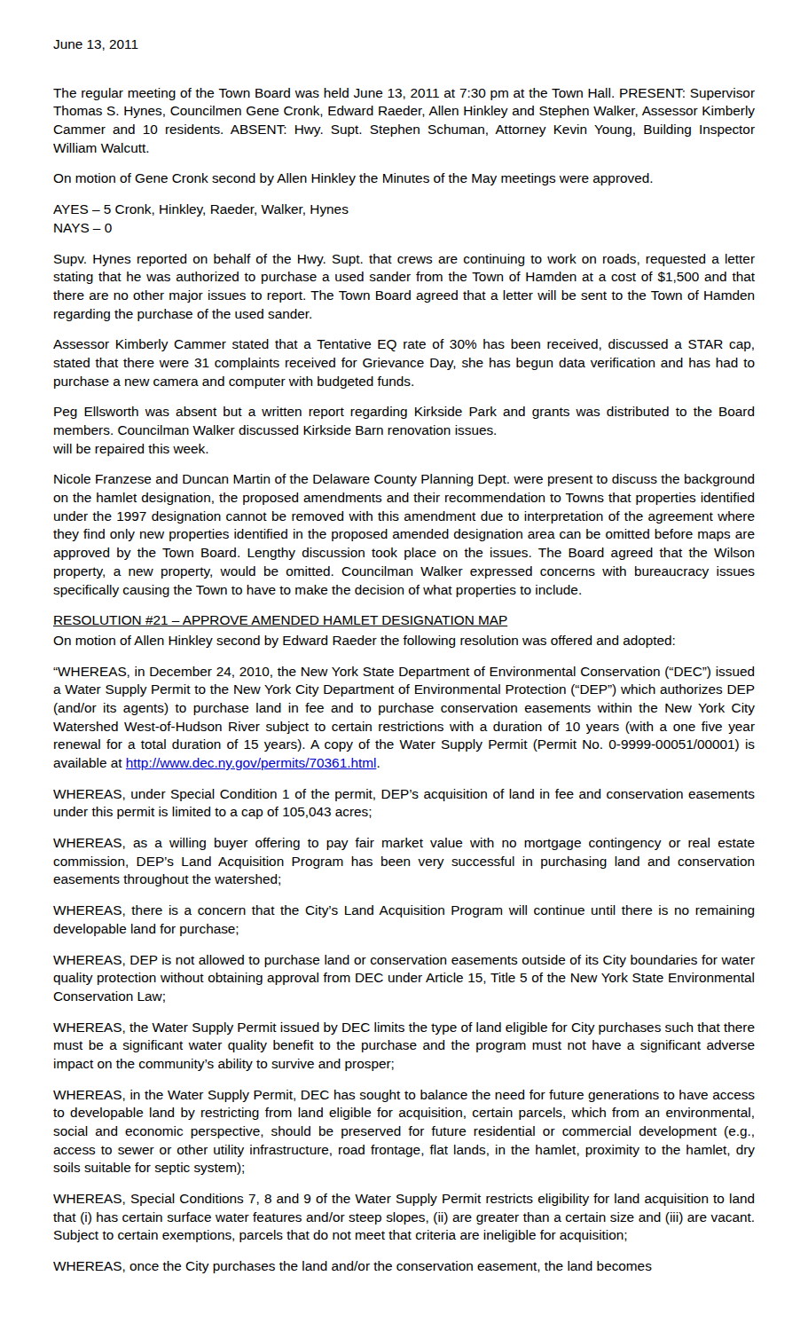June 13, 2011
The regular meeting of the Town Board was held June 13, 2011 at 7:30 pm at the Town Hall. PRESENT: Supervisor Thomas S. Hynes, Councilmen Gene Cronk, Edward Raeder, Allen Hinkley and Stephen Walker, Assessor Kimberly Cammer and 10 residents. ABSENT: Hwy. Supt. Stephen Schuman, Attorney Kevin Young, Building Inspector William Walcutt.
On motion of Gene Cronk second by Allen Hinkley the Minutes of the May meetings were approved.
AYES – 5 Cronk, Hinkley, Raeder, Walker, Hynes
NAYS – 0
Supv. Hynes reported on behalf of the Hwy. Supt. that crews are continuing to work on roads, requested a letter stating that he was authorized to purchase a used sander from the Town of Hamden at a cost of $1,500 and that there are no other major issues to report. The Town Board agreed that a letter will be sent to the Town of Hamden regarding the purchase of the used sander.
Assessor Kimberly Cammer stated that a Tentative EQ rate of 30% has been received, discussed a STAR cap, stated that there were 31 complaints received for Grievance Day, she has begun data verification and has had to purchase a new camera and computer with budgeted funds.
Peg Ellsworth was absent but a written report regarding Kirkside Park and grants was distributed to the Board members. Councilman Walker discussed Kirkside Barn renovation issues.
will be repaired this week.
Nicole Franzese and Duncan Martin of the Delaware County Planning Dept. were present to discuss the background on the hamlet designation, the proposed amendments and their recommendation to Towns that properties identified under the 1997 designation cannot be removed with this amendment due to interpretation of the agreement where they find only new properties identified in the proposed amended designation area can be omitted before maps are approved by the Town Board. Lengthy discussion took place on the issues. The Board agreed that the Wilson property, a new property, would be omitted. Councilman Walker expressed concerns with bureaucracy issues specifically causing the Town to have to make the decision of what properties to include.
RESOLUTION #21 – APPROVE AMENDED HAMLET DESIGNATION MAP
On motion of Allen Hinkley second by Edward Raeder the following resolution was offered and adopted:
“WHEREAS, in December 24, 2010, the New York State Department of Environmental Conservation (“DEC”) issued a Water Supply Permit to the New York City Department of Environmental Protection (“DEP”) which authorizes DEP (and/or its agents) to purchase land in fee and to purchase conservation easements within the New York City Watershed West-of-Hudson River subject to certain restrictions with a duration of 10 years (with a one five year renewal for a total duration of 15 years). A copy of the Water Supply Permit (Permit No. 0-9999-00051/00001) is available at http://www.dec.ny.gov/permits/70361.html.
WHEREAS, under Special Condition 1 of the permit, DEP’s acquisition of land in fee and conservation easements under this permit is limited to a cap of 105,043 acres;
WHEREAS, as a willing buyer offering to pay fair market value with no mortgage contingency or real estate commission, DEP’s Land Acquisition Program has been very successful in purchasing land and conservation easements throughout the watershed;
WHEREAS, there is a concern that the City’s Land Acquisition Program will continue until there is no remaining developable land for purchase;
WHEREAS, DEP is not allowed to purchase land or conservation easements outside of its City boundaries for water quality protection without obtaining approval from DEC under Article 15, Title 5 of the New York State Environmental Conservation Law;
WHEREAS, the Water Supply Permit issued by DEC limits the type of land eligible for City purchases such that there must be a significant water quality benefit to the purchase and the program must not have a significant adverse impact on the community’s ability to survive and prosper;
WHEREAS, in the Water Supply Permit, DEC has sought to balance the need for future generations to have access to developable land by restricting from land eligible for acquisition, certain parcels, which from an environmental, social and economic perspective, should be preserved for future residential or commercial development (e.g., access to sewer or other utility infrastructure, road frontage, flat lands, in the hamlet, proximity to the hamlet, dry soils suitable for septic system);
WHEREAS, Special Conditions 7, 8 and 9 of the Water Supply Permit restricts eligibility for land acquisition to land that (i) has certain surface water features and/or steep slopes, (ii) are greater than a certain size and (iii) are vacant. Subject to certain exemptions, parcels that do not meet that criteria are ineligible for acquisition;
WHEREAS, once the City purchases the land and/or the conservation easement, the land becomes